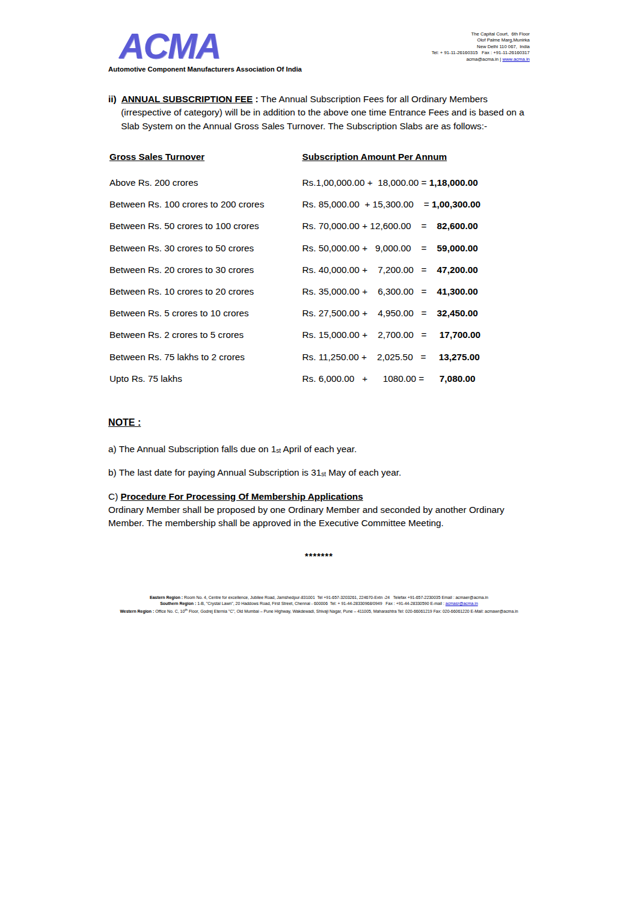ACMA
Automotive Component Manufacturers Association Of India
The Capital Court, 6th Floor
Olof Palme Marg,Munirka
New Delhi 110 067, India
Tel: + 91-11-26160315 Fax : +91-11-26160317
acma@acma.in | www.acma.in
ii) ANNUAL SUBSCRIPTION FEE : The Annual Subscription Fees for all Ordinary Members (irrespective of category) will be in addition to the above one time Entrance Fees and is based on a Slab System on the Annual Gross Sales Turnover. The Subscription Slabs are as follows:-
| Gross Sales Turnover | Subscription Amount Per Annum |
| --- | --- |
| Above Rs. 200 crores | Rs.1,00,000.00 + 18,000.00 = 1,18,000.00 |
| Between Rs. 100 crores to 200 crores | Rs. 85,000.00 + 15,300.00 = 1,00,300.00 |
| Between Rs. 50 crores to 100 crores | Rs. 70,000.00 + 12,600.00 = 82,600.00 |
| Between Rs. 30 crores to 50 crores | Rs. 50,000.00 + 9,000.00 = 59,000.00 |
| Between Rs. 20 crores to 30 crores | Rs. 40,000.00 + 7,200.00 = 47,200.00 |
| Between Rs. 10 crores to 20 crores | Rs. 35,000.00 + 6,300.00 = 41,300.00 |
| Between Rs. 5 crores to 10 crores | Rs. 27,500.00 + 4,950.00 = 32,450.00 |
| Between Rs. 2 crores to 5 crores | Rs. 15,000.00 + 2,700.00 = 17,700.00 |
| Between Rs. 75 lakhs to 2 crores | Rs. 11,250.00 + 2,025.50 = 13,275.00 |
| Upto Rs. 75 lakhs | Rs. 6,000.00 + 1080.00 = 7,080.00 |
NOTE :
a) The Annual Subscription falls due on 1st April of each year.
b) The last date for paying Annual Subscription is 31st May of each year.
C) Procedure For Processing Of Membership Applications
Ordinary Member shall be proposed by one Ordinary Member and seconded by another Ordinary Member. The membership shall be approved in the Executive Committee Meeting.
*******
Eastern Region : Room No. 4, Centre for excellence, Jubilee Road, Jamshedpur-831001 Tel +91-657-3203261, 224670-Extn -24 Telefax +91-657-2230035 Email : acmaer@acma.in Southern Region : 1-B, "Crystal Lawn", 20 Haddows Road, First Street, Chennai - 600006 Tel: + 91-44-28330968/0949 Fax : +91-44-28330590 E-mail : acmasr@acma.in Western Region : Office No. C, 10th Floor, Godrej Eternia "C", Old Mumbai – Pune Highway, Wakdewadi, Shivaji Nagar, Pune – 411005, Maharashtra Tel: 020-66061219 Fax: 020-66061220 E-Mail: acmawr@acma.in